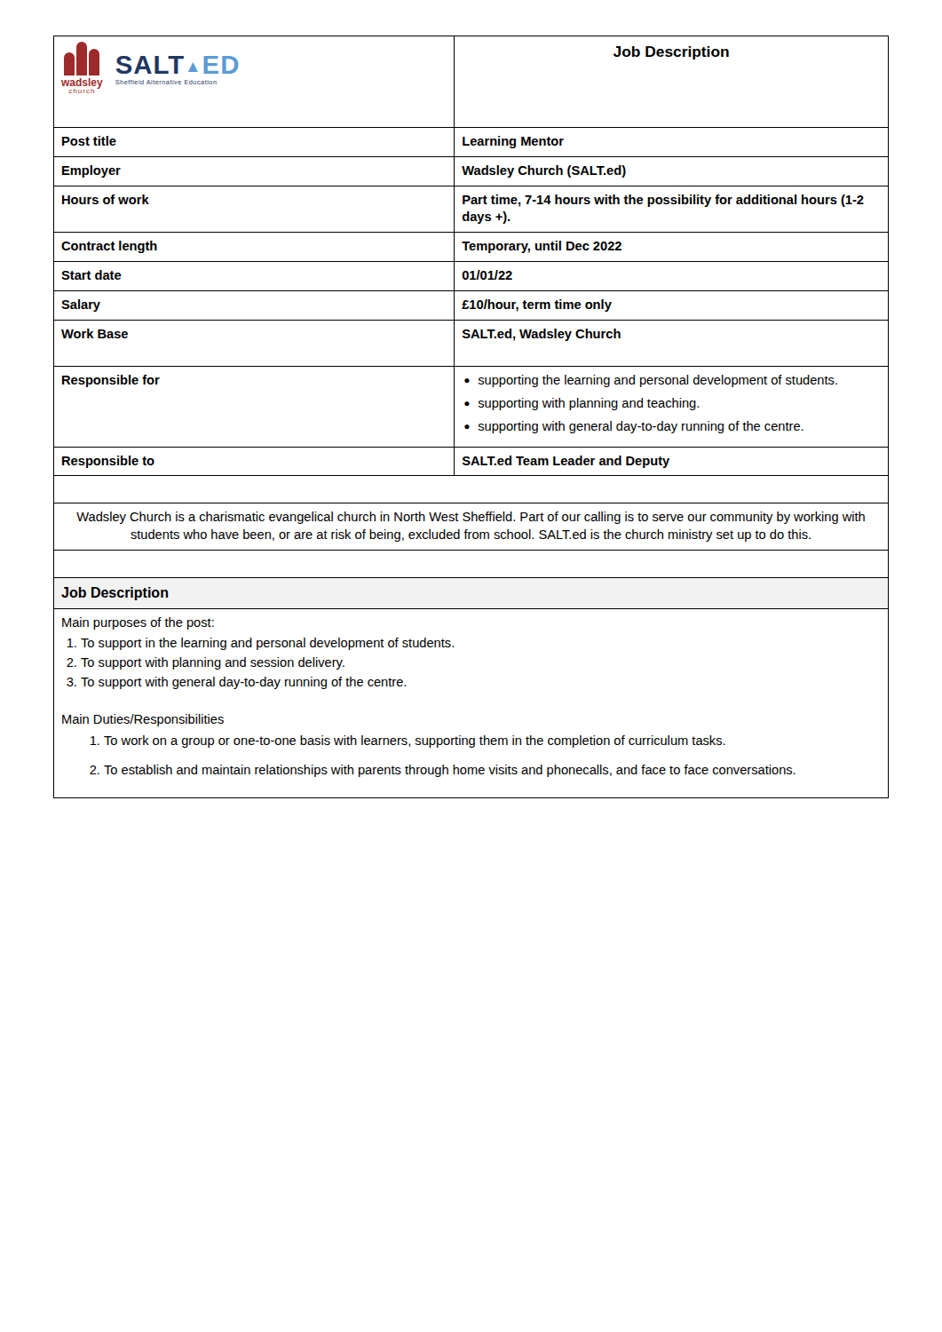| wadsley church SALT ▲ ED Sheffield Alternative Education | Job Description |
| Post title | Learning Mentor |
| Employer | Wadsley Church (SALT.ed) |
| Hours of work | Part time, 7-14 hours with the possibility for additional hours (1-2 days +). |
| Contract length | Temporary, until Dec 2022 |
| Start date | 01/01/22 |
| Salary | £10/hour, term time only |
| Work Base | SALT.ed, Wadsley Church |
| Responsible for | supporting the learning and personal development of students. supporting with planning and teaching. supporting with general day-to-day running of the centre. |
| Responsible to | SALT.ed Team Leader and Deputy |
| Wadsley Church is a charismatic evangelical church in North West Sheffield. Part of our calling is to serve our community by working with students who have been, or are at risk of being, excluded from school. SALT.ed is the church ministry set up to do this. |
| Job Description |
| Main purposes of the post: To support in the learning and personal development of students. To support with planning and session delivery. To support with general day-to-day running of the centre. Main Duties/Responsibilities To work on a group or one-to-one basis with learners, supporting them in the completion of curriculum tasks. To establish and maintain relationships with parents through home visits and phonecalls, and face to face conversations. |